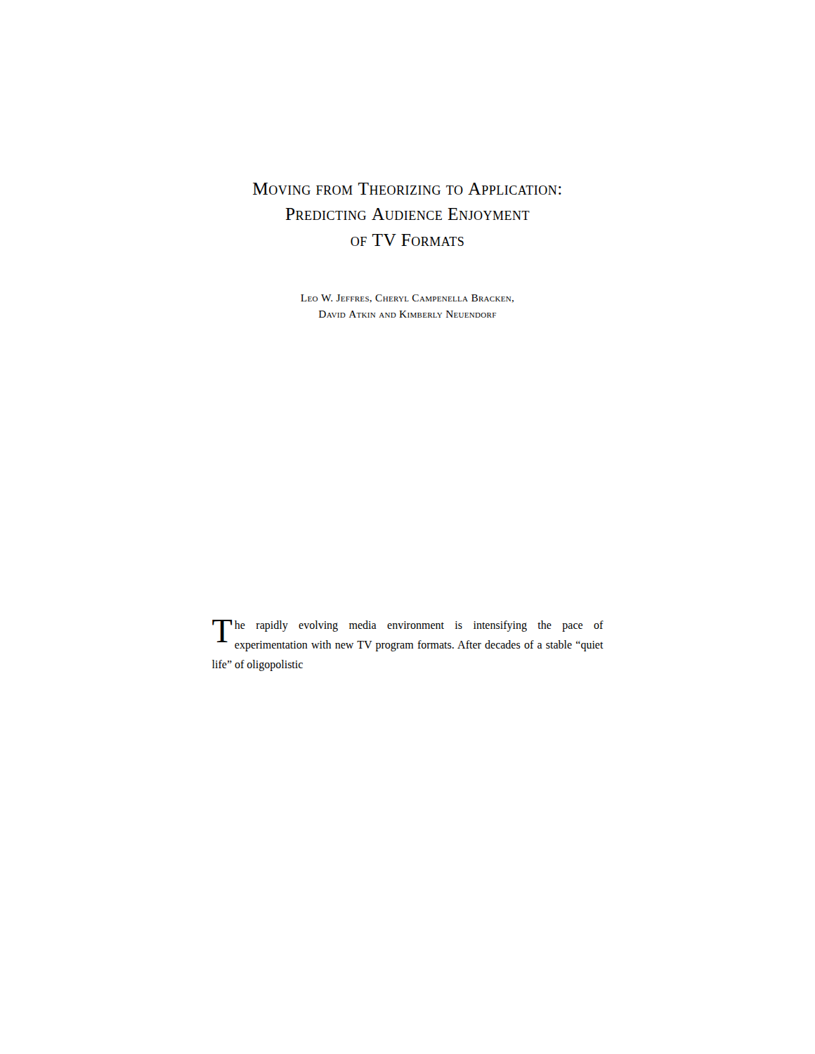Moving from Theorizing to Application:
Predicting Audience Enjoyment
of TV Formats
Leo W. Jeffres, Cheryl Campenella Bracken,
David Atkin and Kimberly Neuendorf
The rapidly evolving media environment is intensifying the pace of experimentation with new TV program formats. After decades of a stable “quiet life” of oligopolistic